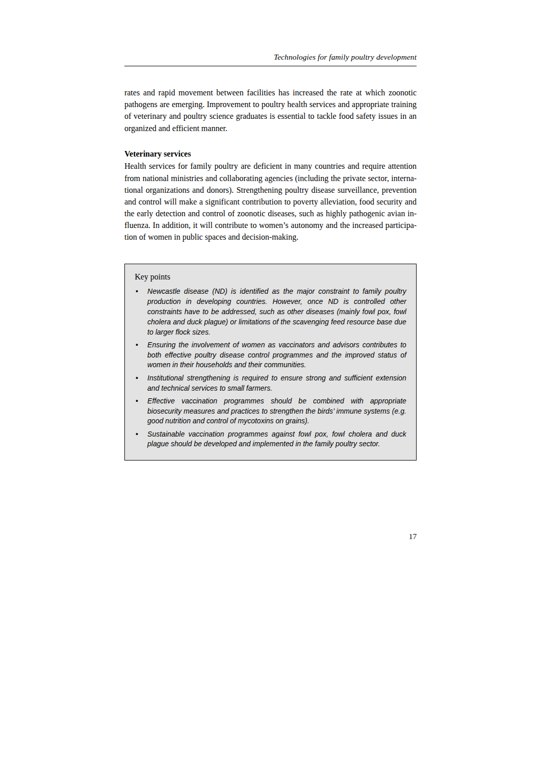Technologies for family poultry development
rates and rapid movement between facilities has increased the rate at which zoonotic pathogens are emerging. Improvement to poultry health services and appropriate training of veterinary and poultry science graduates is essential to tackle food safety issues in an organized and efficient manner.
Veterinary services
Health services for family poultry are deficient in many countries and require attention from national ministries and collaborating agencies (including the private sector, international organizations and donors). Strengthening poultry disease surveillance, prevention and control will make a significant contribution to poverty alleviation, food security and the early detection and control of zoonotic diseases, such as highly pathogenic avian influenza. In addition, it will contribute to women’s autonomy and the increased participation of women in public spaces and decision-making.
Key points
Newcastle disease (ND) is identified as the major constraint to family poultry production in developing countries. However, once ND is controlled other constraints have to be addressed, such as other diseases (mainly fowl pox, fowl cholera and duck plague) or limitations of the scavenging feed resource base due to larger flock sizes.
Ensuring the involvement of women as vaccinators and advisors contributes to both effective poultry disease control programmes and the improved status of women in their households and their communities.
Institutional strengthening is required to ensure strong and sufficient extension and technical services to small farmers.
Effective vaccination programmes should be combined with appropriate biosecurity measures and practices to strengthen the birds’ immune systems (e.g. good nutrition and control of mycotoxins on grains).
Sustainable vaccination programmes against fowl pox, fowl cholera and duck plague should be developed and implemented in the family poultry sector.
17